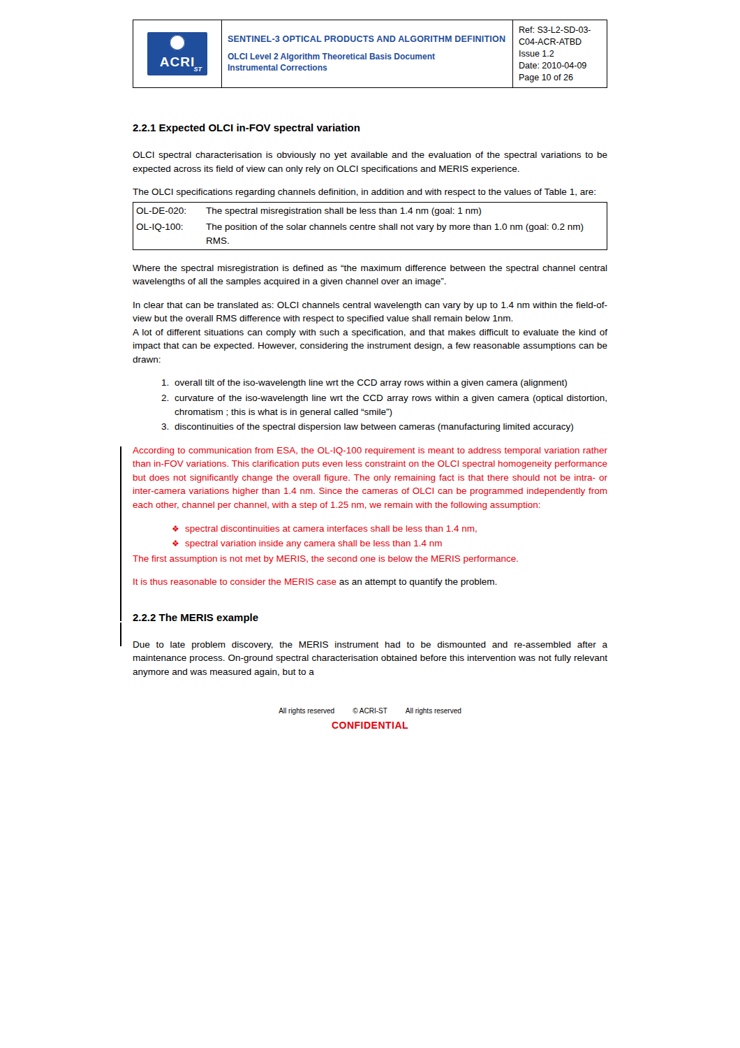| ACRI ST | SENTINEL-3 OPTICAL PRODUCTS AND ALGORITHM DEFINITION OLCI Level 2 Algorithm Theoretical Basis Document Instrumental Corrections | Ref: S3-L2-SD-03-C04-ACR-ATBD Issue 1.2 Date: 2010-04-09 Page 10 of 26 |
2.2.1 Expected OLCI in-FOV spectral variation
OLCI spectral characterisation is obviously no yet available and the evaluation of the spectral variations to be expected across its field of view can only rely on OLCI specifications and MERIS experience.
The OLCI specifications regarding channels definition, in addition and with respect to the values of Table 1, are:
| OL-DE-020: | The spectral misregistration shall be less than 1.4 nm (goal: 1 nm) |
| OL-IQ-100: | The position of the solar channels centre shall not vary by more than 1.0 nm (goal: 0.2 nm) RMS. |
Where the spectral misregistration is defined as “the maximum difference between the spectral channel central wavelengths of all the samples acquired in a given channel over an image”.
In clear that can be translated as: OLCI channels central wavelength can vary by up to 1.4 nm within the field-of-view but the overall RMS difference with respect to specified value shall remain below 1nm.
A lot of different situations can comply with such a specification, and that makes difficult to evaluate the kind of impact that can be expected. However, considering the instrument design, a few reasonable assumptions can be drawn:
overall tilt of the iso-wavelength line wrt the CCD array rows within a given camera (alignment)
curvature of the iso-wavelength line wrt the CCD array rows within a given camera (optical distortion, chromatism ; this is what is in general called “smile”)
discontinuities of the spectral dispersion law between cameras (manufacturing limited accuracy)
According to communication from ESA, the OL-IQ-100 requirement is meant to address temporal variation rather than in-FOV variations. This clarification puts even less constraint on the OLCI spectral homogeneity performance but does not significantly change the overall figure. The only remaining fact is that there should not be intra- or inter-camera variations higher than 1.4 nm. Since the cameras of OLCI can be programmed independently from each other, channel per channel, with a step of 1.25 nm, we remain with the following assumption:
spectral discontinuities at camera interfaces shall be less than 1.4 nm,
spectral variation inside any camera shall be less than 1.4 nm
The first assumption is not met by MERIS, the second one is below the MERIS performance.
It is thus reasonable to consider the MERIS case as an attempt to quantify the problem.
2.2.2 The MERIS example
Due to late problem discovery, the MERIS instrument had to be dismounted and re-assembled after a maintenance process. On-ground spectral characterisation obtained before this intervention was not fully relevant anymore and was measured again, but to a
All rights reserved © ACRI-ST All rights reserved
CONFIDENTIAL